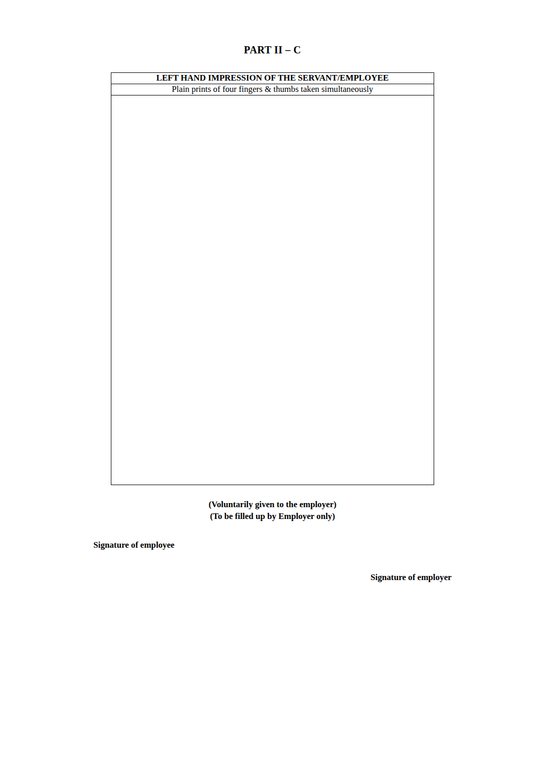PART II – C
| LEFT HAND IMPRESSION OF THE SERVANT/EMPLOYEE |
| Plain prints of four fingers & thumbs taken simultaneously |
(Voluntarily given to the employer)
(To be filled up by Employer only)
Signature of employee
Signature of employer